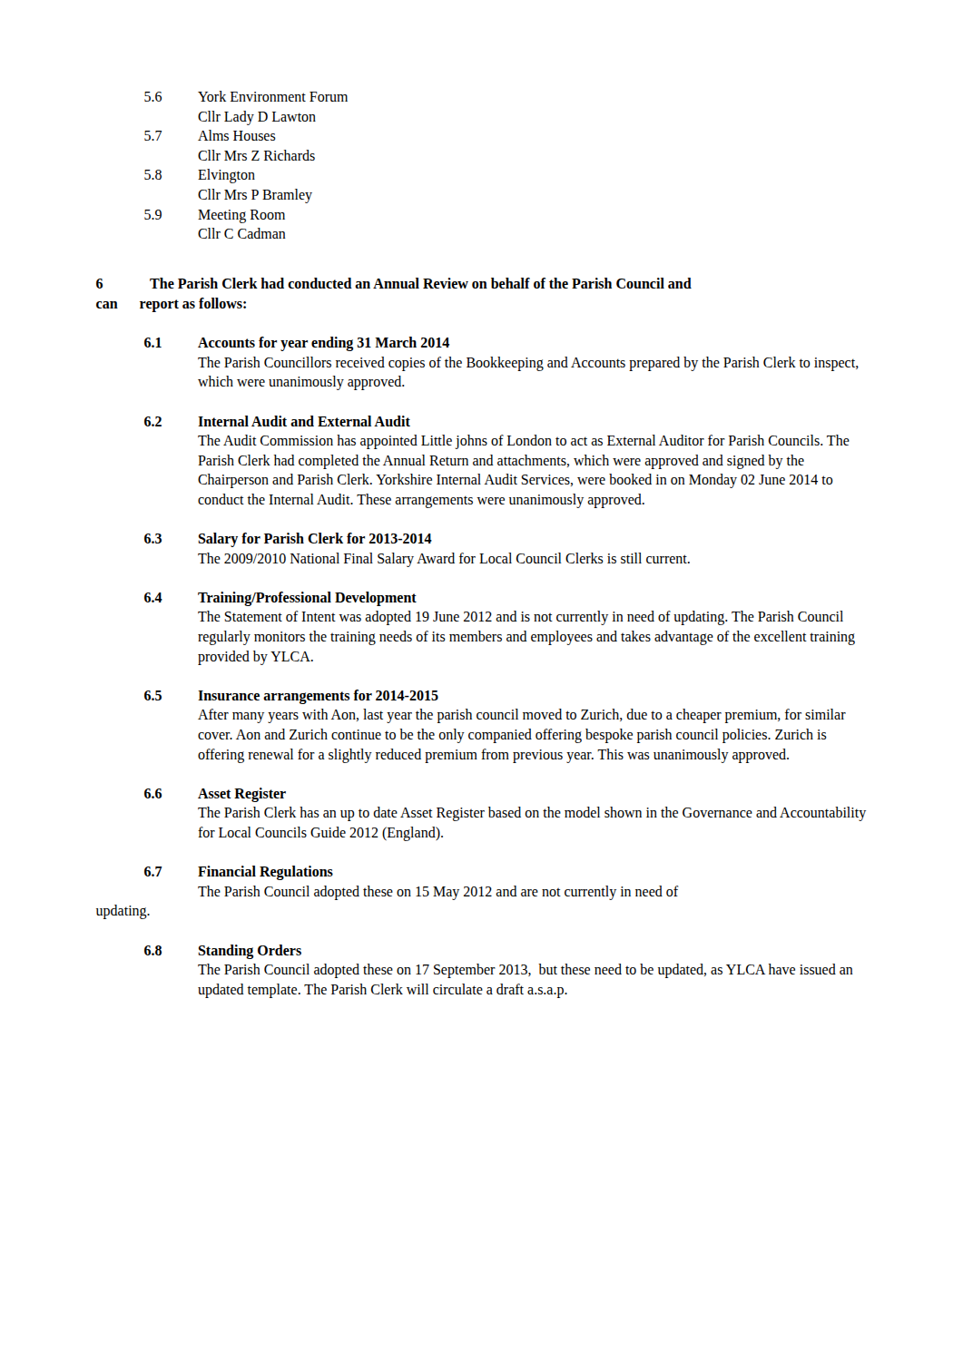5.6
York Environment Forum
Cllr Lady D Lawton
5.7
Alms Houses
Cllr Mrs Z Richards
5.8
Elvington
Cllr Mrs P Bramley
5.9
Meeting Room
Cllr C Cadman
6
The Parish Clerk had conducted an Annual Review on behalf of the Parish Council and
can report as follows:
6.1
Accounts for year ending 31 March 2014
The Parish Councillors received copies of the Bookkeeping and Accounts prepared by the Parish Clerk to inspect, which were unanimously approved.
6.2
Internal Audit and External Audit
The Audit Commission has appointed Little johns of London to act as External Auditor for Parish Councils. The Parish Clerk had completed the Annual Return and attachments, which were approved and signed by the Chairperson and Parish Clerk. Yorkshire Internal Audit Services, were booked in on Monday 02 June 2014 to conduct the Internal Audit. These arrangements were unanimously approved.
6.3
Salary for Parish Clerk for 2013-2014
The 2009/2010 National Final Salary Award for Local Council Clerks is still current.
6.4
Training/Professional Development
The Statement of Intent was adopted 19 June 2012 and is not currently in need of updating. The Parish Council regularly monitors the training needs of its members and employees and takes advantage of the excellent training provided by YLCA.
6.5
Insurance arrangements for 2014-2015
After many years with Aon, last year the parish council moved to Zurich, due to a cheaper premium, for similar cover. Aon and Zurich continue to be the only companied offering bespoke parish council policies. Zurich is offering renewal for a slightly reduced premium from previous year. This was unanimously approved.
6.6
Asset Register
The Parish Clerk has an up to date Asset Register based on the model shown in the Governance and Accountability for Local Councils Guide 2012 (England).
6.7
Financial Regulations
The Parish Council adopted these on 15 May 2012 and are not currently in need of
updating.
6.8
Standing Orders
The Parish Council adopted these on 17 September 2013, but these need to be updated, as YLCA have issued an updated template. The Parish Clerk will circulate a draft a.s.a.p.